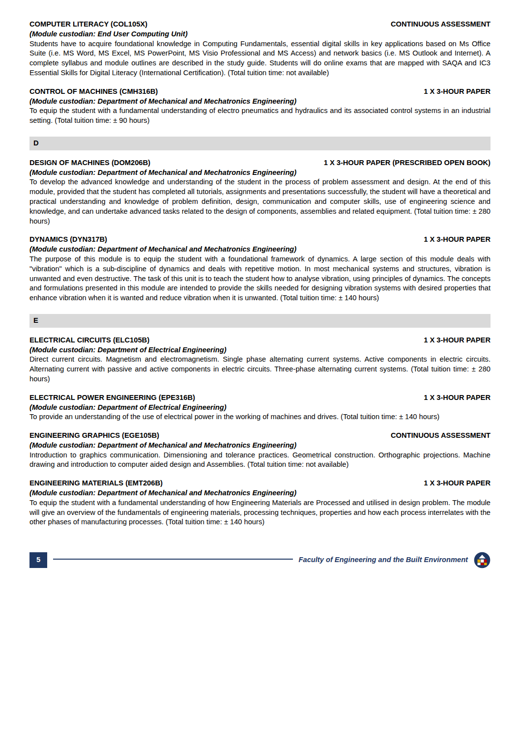Computer Literacy (COL105X) Continuous Assessment
(Module custodian: End User Computing Unit)
Students have to acquire foundational knowledge in Computing Fundamentals, essential digital skills in key applications based on Ms Office Suite (i.e. MS Word, MS Excel, MS PowerPoint, MS Visio Professional and MS Access) and network basics (i.e. MS Outlook and Internet). A complete syllabus and module outlines are described in the study guide. Students will do online exams that are mapped with SAQA and IC3 Essential Skills for Digital Literacy (International Certification). (Total tuition time: not available)
Control of Machines (CMH316B) 1 X 3-Hour Paper
(Module custodian: Department of Mechanical and Mechatronics Engineering)
To equip the student with a fundamental understanding of electro pneumatics and hydraulics and its associated control systems in an industrial setting. (Total tuition time: ± 90 hours)
D
Design of Machines (DOM206B) 1 X 3-Hour Paper (Prescribed Open Book)
(Module custodian: Department of Mechanical and Mechatronics Engineering)
To develop the advanced knowledge and understanding of the student in the process of problem assessment and design. At the end of this module, provided that the student has completed all tutorials, assignments and presentations successfully, the student will have a theoretical and practical understanding and knowledge of problem definition, design, communication and computer skills, use of engineering science and knowledge, and can undertake advanced tasks related to the design of components, assemblies and related equipment. (Total tuition time: ± 280 hours)
Dynamics (DYN317B) 1 X 3-Hour Paper
(Module custodian: Department of Mechanical and Mechatronics Engineering)
The purpose of this module is to equip the student with a foundational framework of dynamics. A large section of this module deals with "vibration" which is a sub-discipline of dynamics and deals with repetitive motion. In most mechanical systems and structures, vibration is unwanted and even destructive. The task of this unit is to teach the student how to analyse vibration, using principles of dynamics. The concepts and formulations presented in this module are intended to provide the skills needed for designing vibration systems with desired properties that enhance vibration when it is wanted and reduce vibration when it is unwanted. (Total tuition time: ± 140 hours)
E
Electrical Circuits (ELC105B) 1 X 3-Hour Paper
(Module custodian: Department of Electrical Engineering)
Direct current circuits. Magnetism and electromagnetism. Single phase alternating current systems. Active components in electric circuits. Alternating current with passive and active components in electric circuits. Three-phase alternating current systems. (Total tuition time: ± 280 hours)
Electrical Power Engineering (EPE316B) 1 X 3-Hour Paper
(Module custodian: Department of Electrical Engineering)
To provide an understanding of the use of electrical power in the working of machines and drives. (Total tuition time: ± 140 hours)
Engineering Graphics (EGE105B) Continuous Assessment
(Module custodian: Department of Mechanical and Mechatronics Engineering)
Introduction to graphics communication. Dimensioning and tolerance practices. Geometrical construction. Orthographic projections. Machine drawing and introduction to computer aided design and Assemblies. (Total tuition time: not available)
Engineering Materials (EMT206B) 1 X 3-Hour Paper
(Module custodian: Department of Mechanical and Mechatronics Engineering)
To equip the student with a fundamental understanding of how Engineering Materials are Processed and utilised in design problem. The module will give an overview of the fundamentals of engineering materials, processing techniques, properties and how each process interrelates with the other phases of manufacturing processes. (Total tuition time: ± 140 hours)
5 Faculty of Engineering and the Built Environment